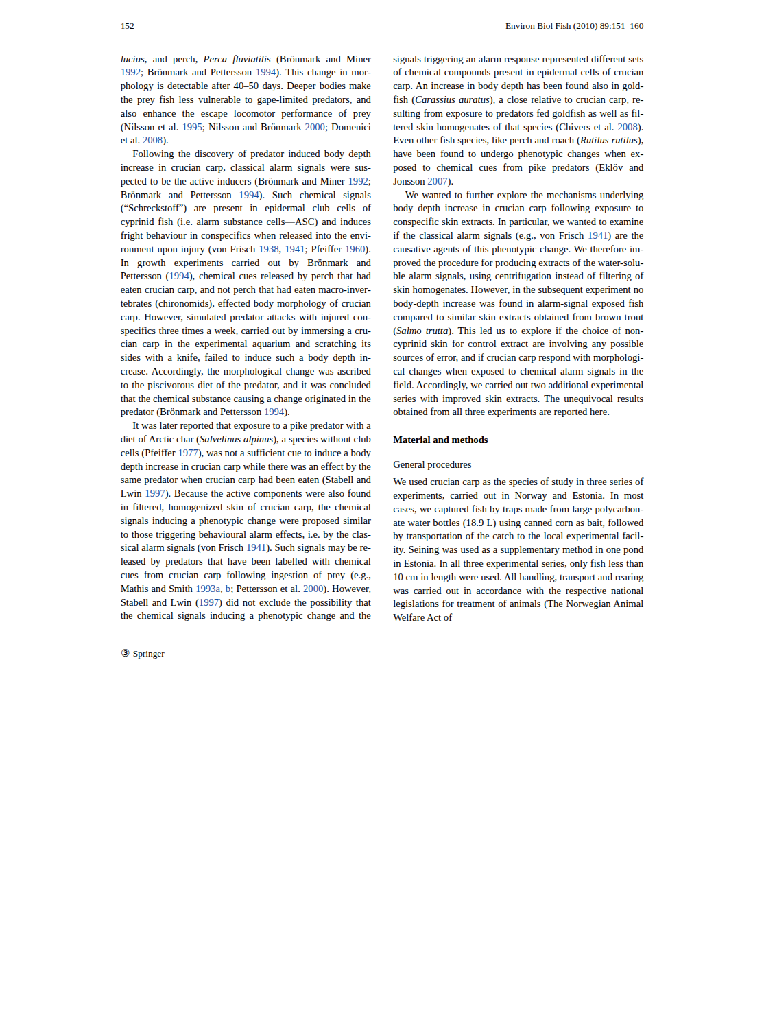152 Environ Biol Fish (2010) 89:151–160
lucius, and perch, Perca fluviatilis (Brönmark and Miner 1992; Brönmark and Pettersson 1994). This change in morphology is detectable after 40–50 days. Deeper bodies make the prey fish less vulnerable to gape-limited predators, and also enhance the escape locomotor performance of prey (Nilsson et al. 1995; Nilsson and Brönmark 2000; Domenici et al. 2008).
Following the discovery of predator induced body depth increase in crucian carp, classical alarm signals were suspected to be the active inducers (Brönmark and Miner 1992; Brönmark and Pettersson 1994). Such chemical signals (“Schreckstoff”) are present in epidermal club cells of cyprinid fish (i.e. alarm substance cells—ASC) and induces fright behaviour in conspecifics when released into the environment upon injury (von Frisch 1938, 1941; Pfeiffer 1960). In growth experiments carried out by Brönmark and Pettersson (1994), chemical cues released by perch that had eaten crucian carp, and not perch that had eaten macro-invertebrates (chironomids), effected body morphology of crucian carp. However, simulated predator attacks with injured conspecifics three times a week, carried out by immersing a crucian carp in the experimental aquarium and scratching its sides with a knife, failed to induce such a body depth increase. Accordingly, the morphological change was ascribed to the piscivorous diet of the predator, and it was concluded that the chemical substance causing a change originated in the predator (Brönmark and Pettersson 1994).
It was later reported that exposure to a pike predator with a diet of Arctic char (Salvelinus alpinus), a species without club cells (Pfeiffer 1977), was not a sufficient cue to induce a body depth increase in crucian carp while there was an effect by the same predator when crucian carp had been eaten (Stabell and Lwin 1997). Because the active components were also found in filtered, homogenized skin of crucian carp, the chemical signals inducing a phenotypic change were proposed similar to those triggering behavioural alarm effects, i.e. by the classical alarm signals (von Frisch 1941). Such signals may be released by predators that have been labelled with chemical cues from crucian carp following ingestion of prey (e.g., Mathis and Smith 1993a, b; Pettersson et al. 2000). However, Stabell and Lwin (1997) did not exclude the possibility that the chemical signals inducing a phenotypic change and the signals triggering an alarm response represented different sets of chemical compounds present in epidermal cells of crucian carp. An increase in body depth has been found also in goldfish (Carassius auratus), a close relative to crucian carp, resulting from exposure to predators fed goldfish as well as filtered skin homogenates of that species (Chivers et al. 2008). Even other fish species, like perch and roach (Rutilus rutilus), have been found to undergo phenotypic changes when exposed to chemical cues from pike predators (Eklöv and Jonsson 2007).
We wanted to further explore the mechanisms underlying body depth increase in crucian carp following exposure to conspecific skin extracts. In particular, we wanted to examine if the classical alarm signals (e.g., von Frisch 1941) are the causative agents of this phenotypic change. We therefore improved the procedure for producing extracts of the water-soluble alarm signals, using centrifugation instead of filtering of skin homogenates. However, in the subsequent experiment no body-depth increase was found in alarm-signal exposed fish compared to similar skin extracts obtained from brown trout (Salmo trutta). This led us to explore if the choice of non-cyprinid skin for control extract are involving any possible sources of error, and if crucian carp respond with morphological changes when exposed to chemical alarm signals in the field. Accordingly, we carried out two additional experimental series with improved skin extracts. The unequivocal results obtained from all three experiments are reported here.
Material and methods
General procedures
We used crucian carp as the species of study in three series of experiments, carried out in Norway and Estonia. In most cases, we captured fish by traps made from large polycarbonate water bottles (18.9 L) using canned corn as bait, followed by transportation of the catch to the local experimental facility. Seining was used as a supplementary method in one pond in Estonia. In all three experimental series, only fish less than 10 cm in length were used. All handling, transport and rearing was carried out in accordance with the respective national legislations for treatment of animals (The Norwegian Animal Welfare Act of
③ Springer